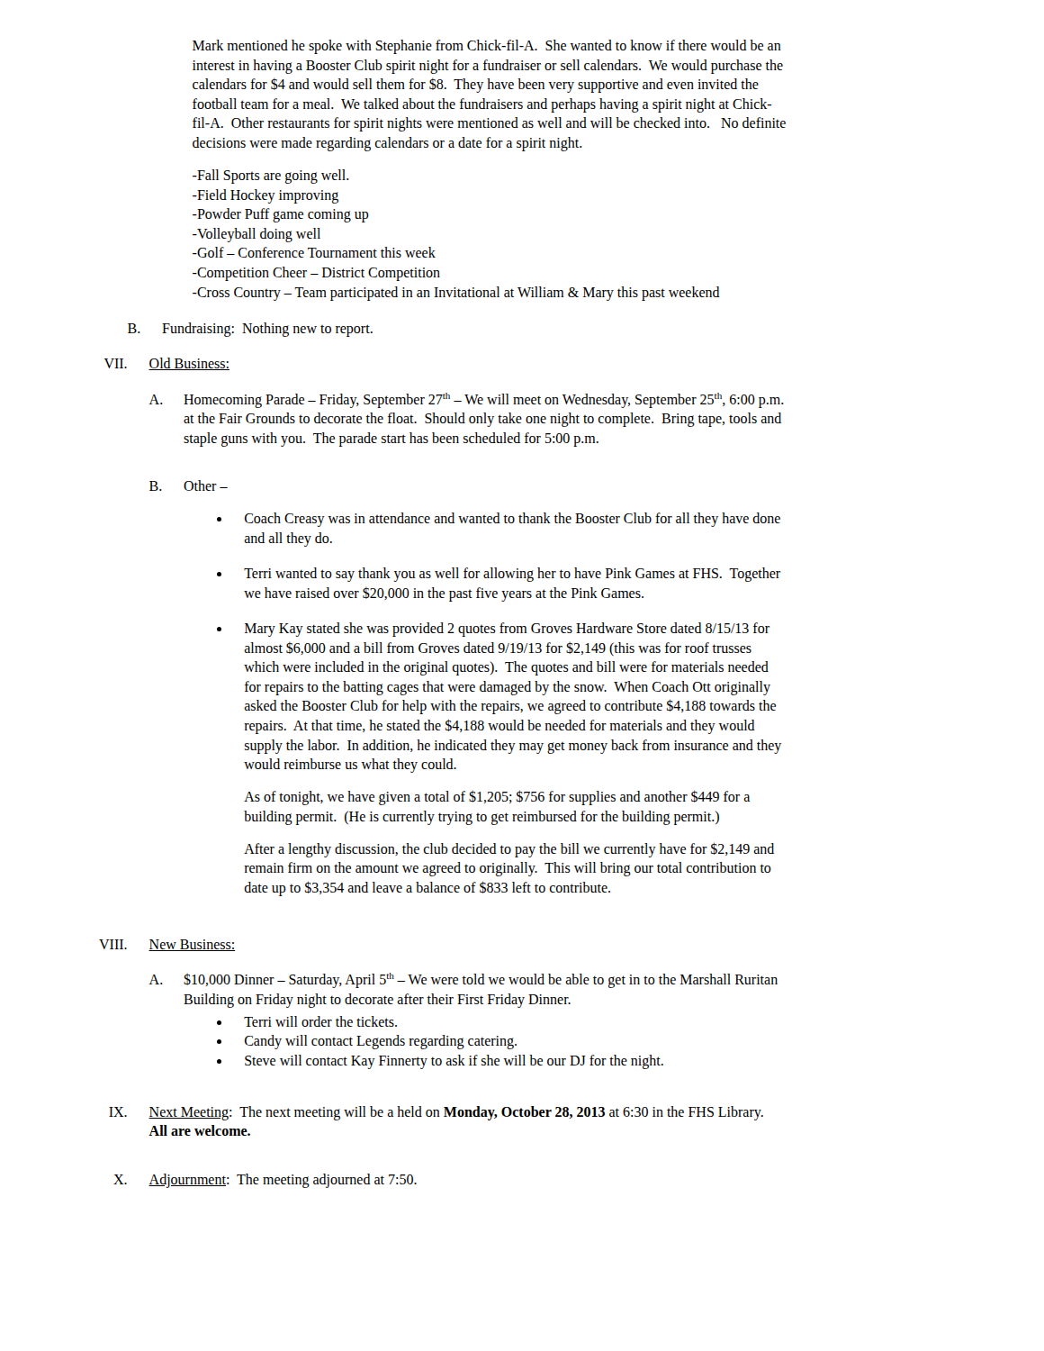Mark mentioned he spoke with Stephanie from Chick-fil-A. She wanted to know if there would be an interest in having a Booster Club spirit night for a fundraiser or sell calendars. We would purchase the calendars for $4 and would sell them for $8. They have been very supportive and even invited the football team for a meal. We talked about the fundraisers and perhaps having a spirit night at Chick-fil-A. Other restaurants for spirit nights were mentioned as well and will be checked into. No definite decisions were made regarding calendars or a date for a spirit night.
-Fall Sports are going well.
-Field Hockey improving
-Powder Puff game coming up
-Volleyball doing well
-Golf – Conference Tournament this week
-Competition Cheer – District Competition
-Cross Country – Team participated in an Invitational at William & Mary this past weekend
B.
Fundraising: Nothing new to report.
VII.
Old Business:
A.
Homecoming Parade – Friday, September 27th – We will meet on Wednesday, September 25th, 6:00 p.m. at the Fair Grounds to decorate the float. Should only take one night to complete. Bring tape, tools and staple guns with you. The parade start has been scheduled for 5:00 p.m.
B.
Other –
Coach Creasy was in attendance and wanted to thank the Booster Club for all they have done and all they do.
Terri wanted to say thank you as well for allowing her to have Pink Games at FHS. Together we have raised over $20,000 in the past five years at the Pink Games.
Mary Kay stated she was provided 2 quotes from Groves Hardware Store dated 8/15/13 for almost $6,000 and a bill from Groves dated 9/19/13 for $2,149 (this was for roof trusses which were included in the original quotes). The quotes and bill were for materials needed for repairs to the batting cages that were damaged by the snow. When Coach Ott originally asked the Booster Club for help with the repairs, we agreed to contribute $4,188 towards the repairs. At that time, he stated the $4,188 would be needed for materials and they would supply the labor. In addition, he indicated they may get money back from insurance and they would reimburse us what they could.
As of tonight, we have given a total of $1,205; $756 for supplies and another $449 for a building permit. (He is currently trying to get reimbursed for the building permit.)
After a lengthy discussion, the club decided to pay the bill we currently have for $2,149 and remain firm on the amount we agreed to originally. This will bring our total contribution to date up to $3,354 and leave a balance of $833 left to contribute.
VIII.
New Business:
A.
$10,000 Dinner – Saturday, April 5th – We were told we would be able to get in to the Marshall Ruritan Building on Friday night to decorate after their First Friday Dinner.
Terri will order the tickets.
Candy will contact Legends regarding catering.
Steve will contact Kay Finnerty to ask if she will be our DJ for the night.
IX.
Next Meeting: The next meeting will be a held on Monday, October 28, 2013 at 6:30 in the FHS Library. All are welcome.
X.
Adjournment: The meeting adjourned at 7:50.